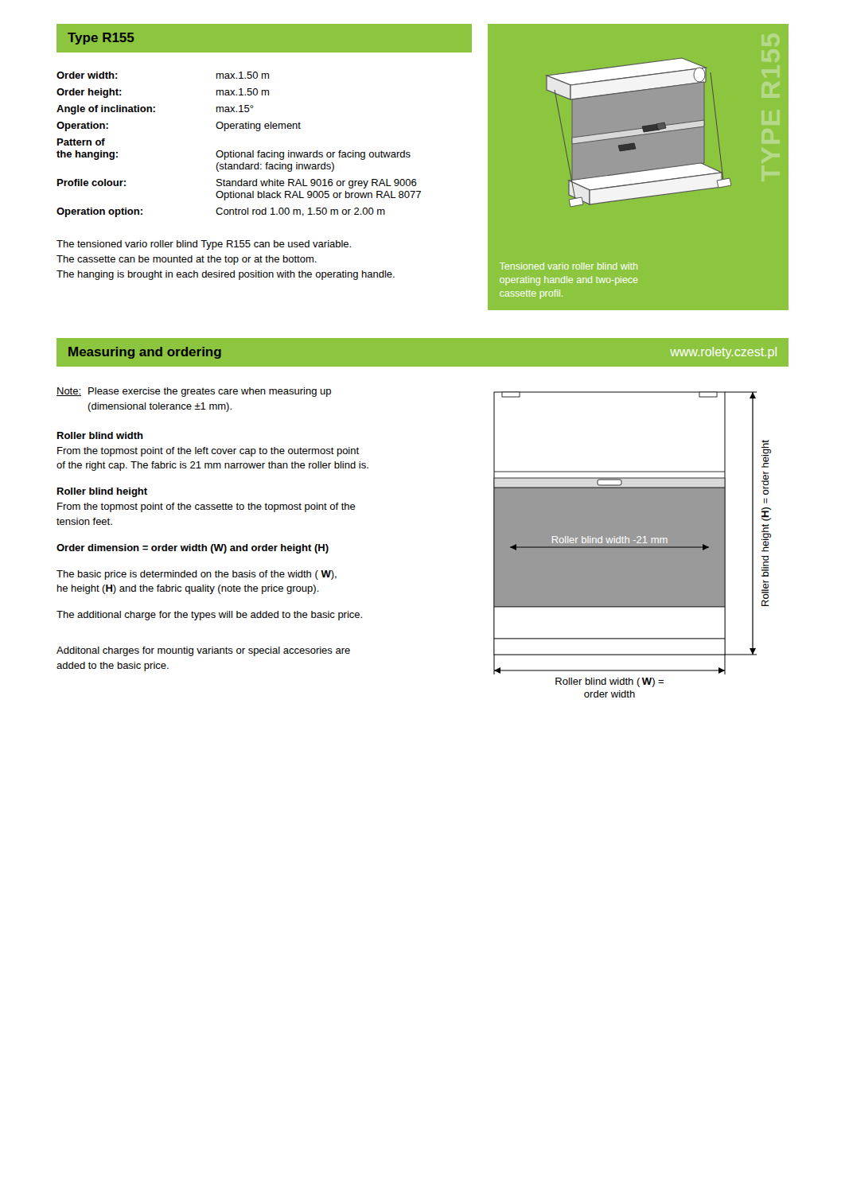Type R155
| Order width: | max.1.50 m |
| Order height: | max.1.50 m |
| Angle of inclination: | max.15° |
| Operation: | Operating element |
| Pattern of the hanging: | Optional facing inwards or facing outwards (standard: facing inwards) |
| Profile colour: | Standard white RAL 9016 or grey RAL 9006 Optional black RAL 9005 or brown RAL 8077 |
| Operation option: | Control rod 1.00 m, 1.50 m or 2.00 m |
The tensioned vario roller blind Type R155 can be used variable.
The cassette can be mounted at the top or at the bottom.
The hanging is brought in each desired position with the operating handle.
TYPE R155
Tensioned vario roller blind with
operating handle and two-piece
cassette profil.
Measuring and ordering www.rolety.czest.pl
Note: Please exercise the greates care when measuring up
(dimensional tolerance ±1 mm).
Roller blind width
From the topmost point of the left cover cap to the outermost point
of the right cap. The fabric is 21 mm narrower than the roller blind is.
Roller blind height
From the topmost point of the cassette to the topmost point of the
tension feet.
Order dimension = order width (W) and order height (H)
The basic price is determinded on the basis of the width ( W),
he height (H) and the fabric quality (note the price group).
The additional charge for the types will be added to the basic price.
Additonal charges for mountig variants or special accesories are
added to the basic price.
Roller blind width -21 mm Roller blind width ( W) = order width Roller blind height (H) = order height